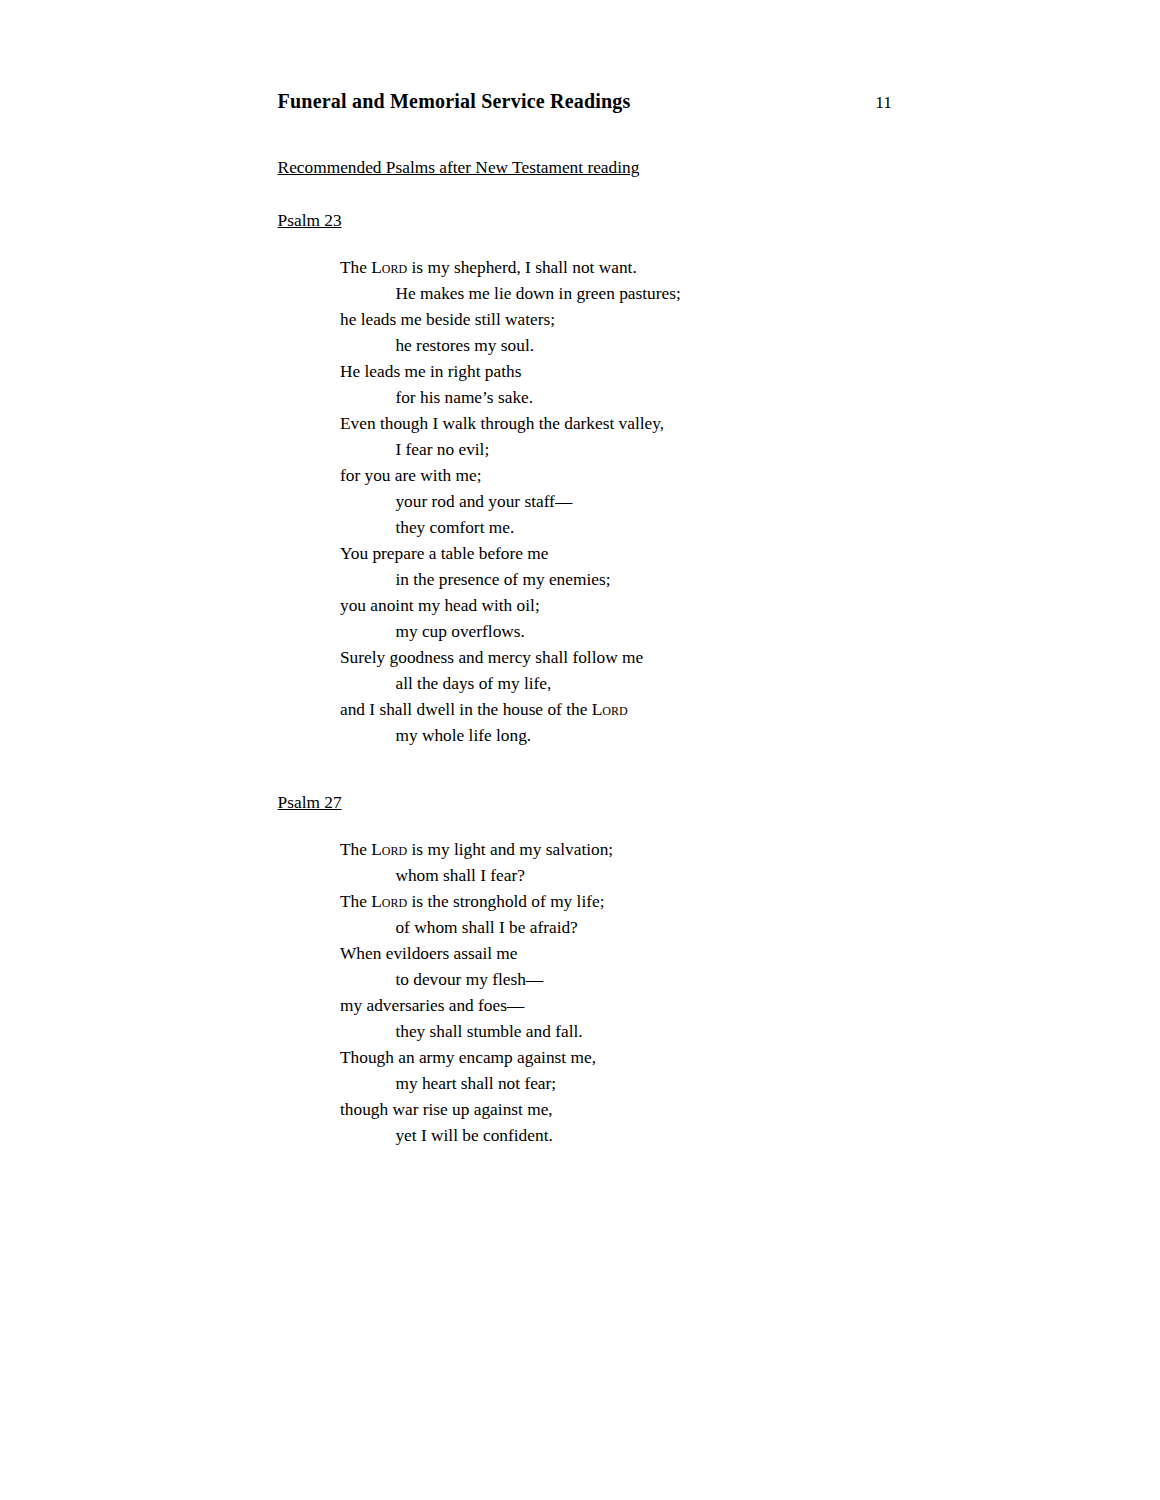Funeral and Memorial Service Readings
11
Recommended Psalms after New Testament reading
Psalm 23
The Lord is my shepherd, I shall not want.
He makes me lie down in green pastures;
he leads me beside still waters;
he restores my soul.
He leads me in right paths
for his name’s sake.
Even though I walk through the darkest valley,
I fear no evil;
for you are with me;
your rod and your staff—
they comfort me.
You prepare a table before me
in the presence of my enemies;
you anoint my head with oil;
my cup overflows.
Surely goodness and mercy shall follow me
all the days of my life,
and I shall dwell in the house of the Lord
my whole life long.
Psalm 27
The Lord is my light and my salvation;
whom shall I fear?
The Lord is the stronghold of my life;
of whom shall I be afraid?
When evildoers assail me
to devour my flesh—
my adversaries and foes—
they shall stumble and fall.
Though an army encamp against me,
my heart shall not fear;
though war rise up against me,
yet I will be confident.